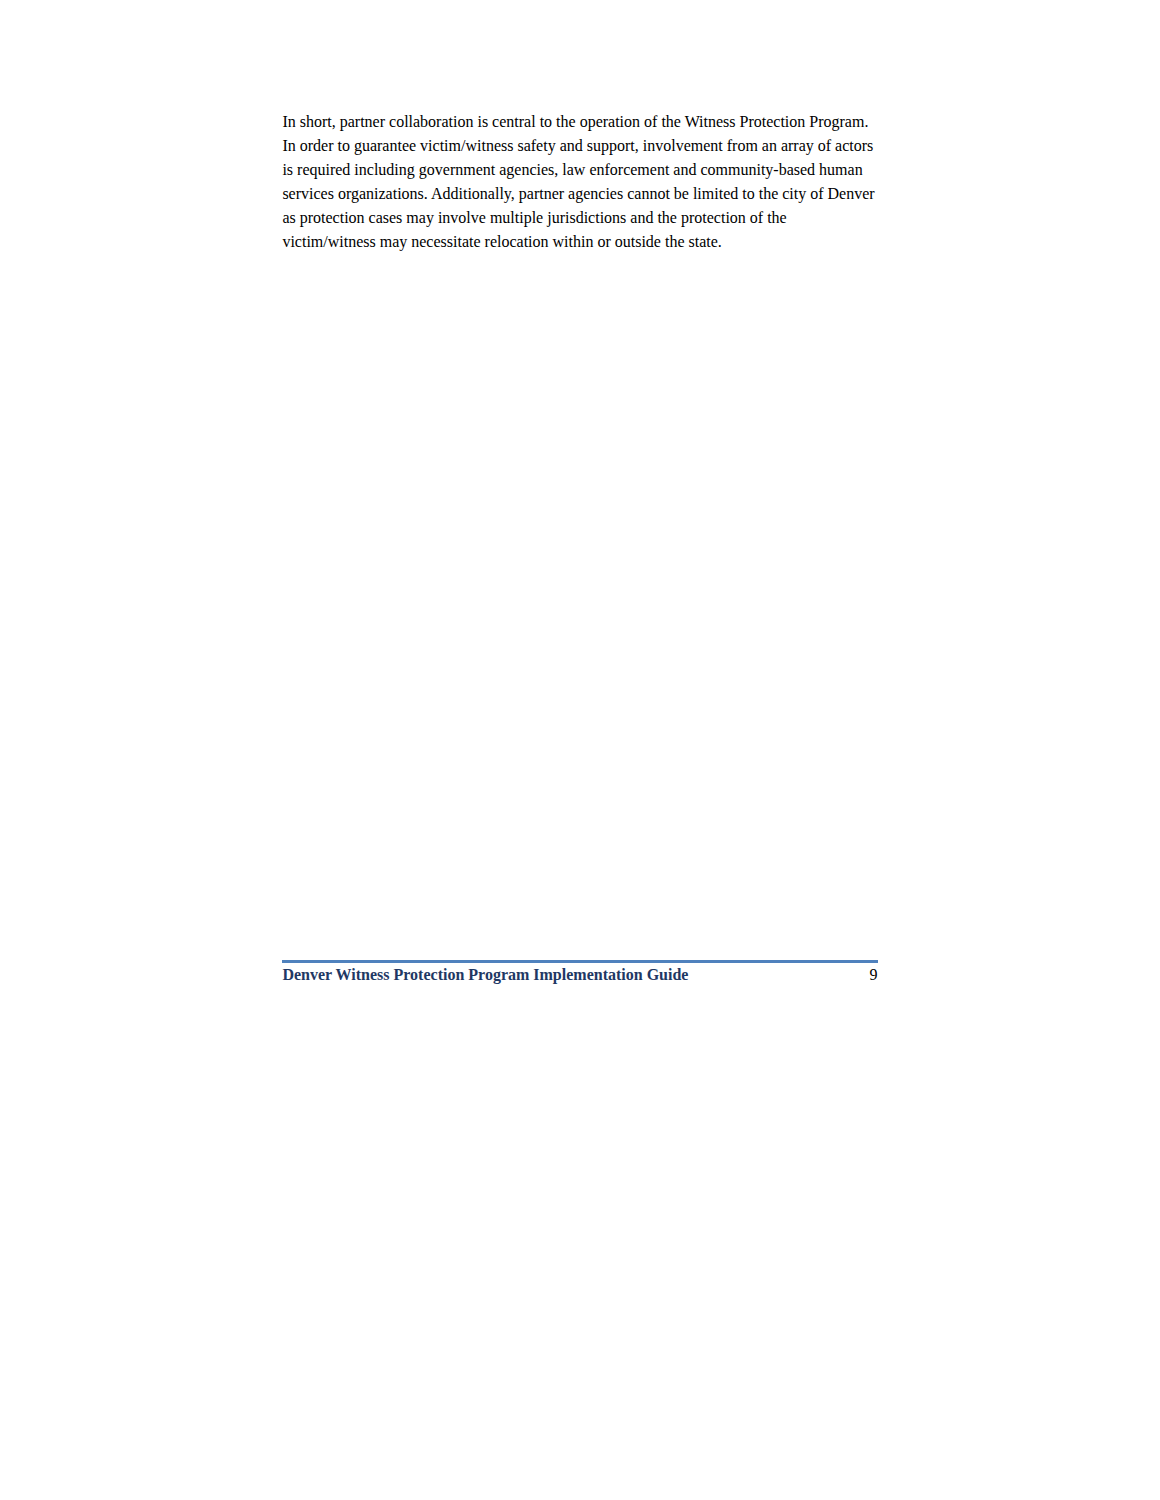In short, partner collaboration is central to the operation of the Witness Protection Program. In order to guarantee victim/witness safety and support, involvement from an array of actors is required including government agencies, law enforcement and community-based human services organizations. Additionally, partner agencies cannot be limited to the city of Denver as protection cases may involve multiple jurisdictions and the protection of the victim/witness may necessitate relocation within or outside the state.
Denver Witness Protection Program Implementation Guide 9